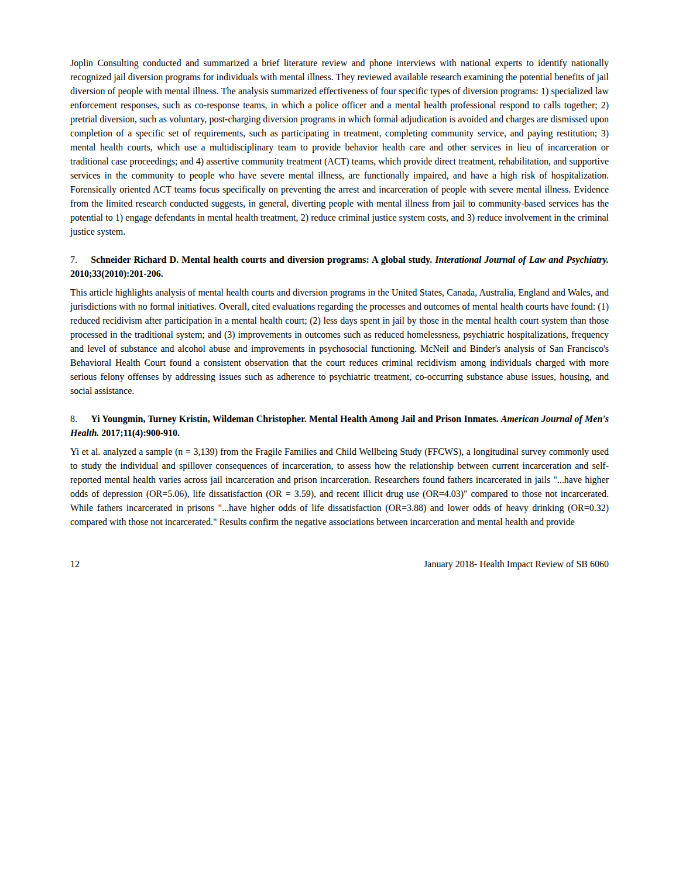Joplin Consulting conducted and summarized a brief literature review and phone interviews with national experts to identify nationally recognized jail diversion programs for individuals with mental illness. They reviewed available research examining the potential benefits of jail diversion of people with mental illness. The analysis summarized effectiveness of four specific types of diversion programs: 1) specialized law enforcement responses, such as co-response teams, in which a police officer and a mental health professional respond to calls together; 2) pretrial diversion, such as voluntary, post-charging diversion programs in which formal adjudication is avoided and charges are dismissed upon completion of a specific set of requirements, such as participating in treatment, completing community service, and paying restitution; 3) mental health courts, which use a multidisciplinary team to provide behavior health care and other services in lieu of incarceration or traditional case proceedings; and 4) assertive community treatment (ACT) teams, which provide direct treatment, rehabilitation, and supportive services in the community to people who have severe mental illness, are functionally impaired, and have a high risk of hospitalization. Forensically oriented ACT teams focus specifically on preventing the arrest and incarceration of people with severe mental illness. Evidence from the limited research conducted suggests, in general, diverting people with mental illness from jail to community-based services has the potential to 1) engage defendants in mental health treatment, 2) reduce criminal justice system costs, and 3) reduce involvement in the criminal justice system.
7. Schneider Richard D. Mental health courts and diversion programs: A global study. Interational Journal of Law and Psychiatry. 2010;33(2010):201-206.
This article highlights analysis of mental health courts and diversion programs in the United States, Canada, Australia, England and Wales, and jurisdictions with no formal initiatives. Overall, cited evaluations regarding the processes and outcomes of mental health courts have found: (1) reduced recidivism after participation in a mental health court; (2) less days spent in jail by those in the mental health court system than those processed in the traditional system; and (3) improvements in outcomes such as reduced homelessness, psychiatric hospitalizations, frequency and level of substance and alcohol abuse and improvements in psychosocial functioning. McNeil and Binder's analysis of San Francisco's Behavioral Health Court found a consistent observation that the court reduces criminal recidivism among individuals charged with more serious felony offenses by addressing issues such as adherence to psychiatric treatment, co-occurring substance abuse issues, housing, and social assistance.
8. Yi Youngmin, Turney Kristin, Wildeman Christopher. Mental Health Among Jail and Prison Inmates. American Journal of Men's Health. 2017;11(4):900-910.
Yi et al. analyzed a sample (n = 3,139) from the Fragile Families and Child Wellbeing Study (FFCWS), a longitudinal survey commonly used to study the individual and spillover consequences of incarceration, to assess how the relationship between current incarceration and self-reported mental health varies across jail incarceration and prison incarceration. Researchers found fathers incarcerated in jails "...have higher odds of depression (OR=5.06), life dissatisfaction (OR = 3.59), and recent illicit drug use (OR=4.03)" compared to those not incarcerated. While fathers incarcerated in prisons "...have higher odds of life dissatisfaction (OR=3.88) and lower odds of heavy drinking (OR=0.32) compared with those not incarcerated." Results confirm the negative associations between incarceration and mental health and provide
12 January 2018- Health Impact Review of SB 6060